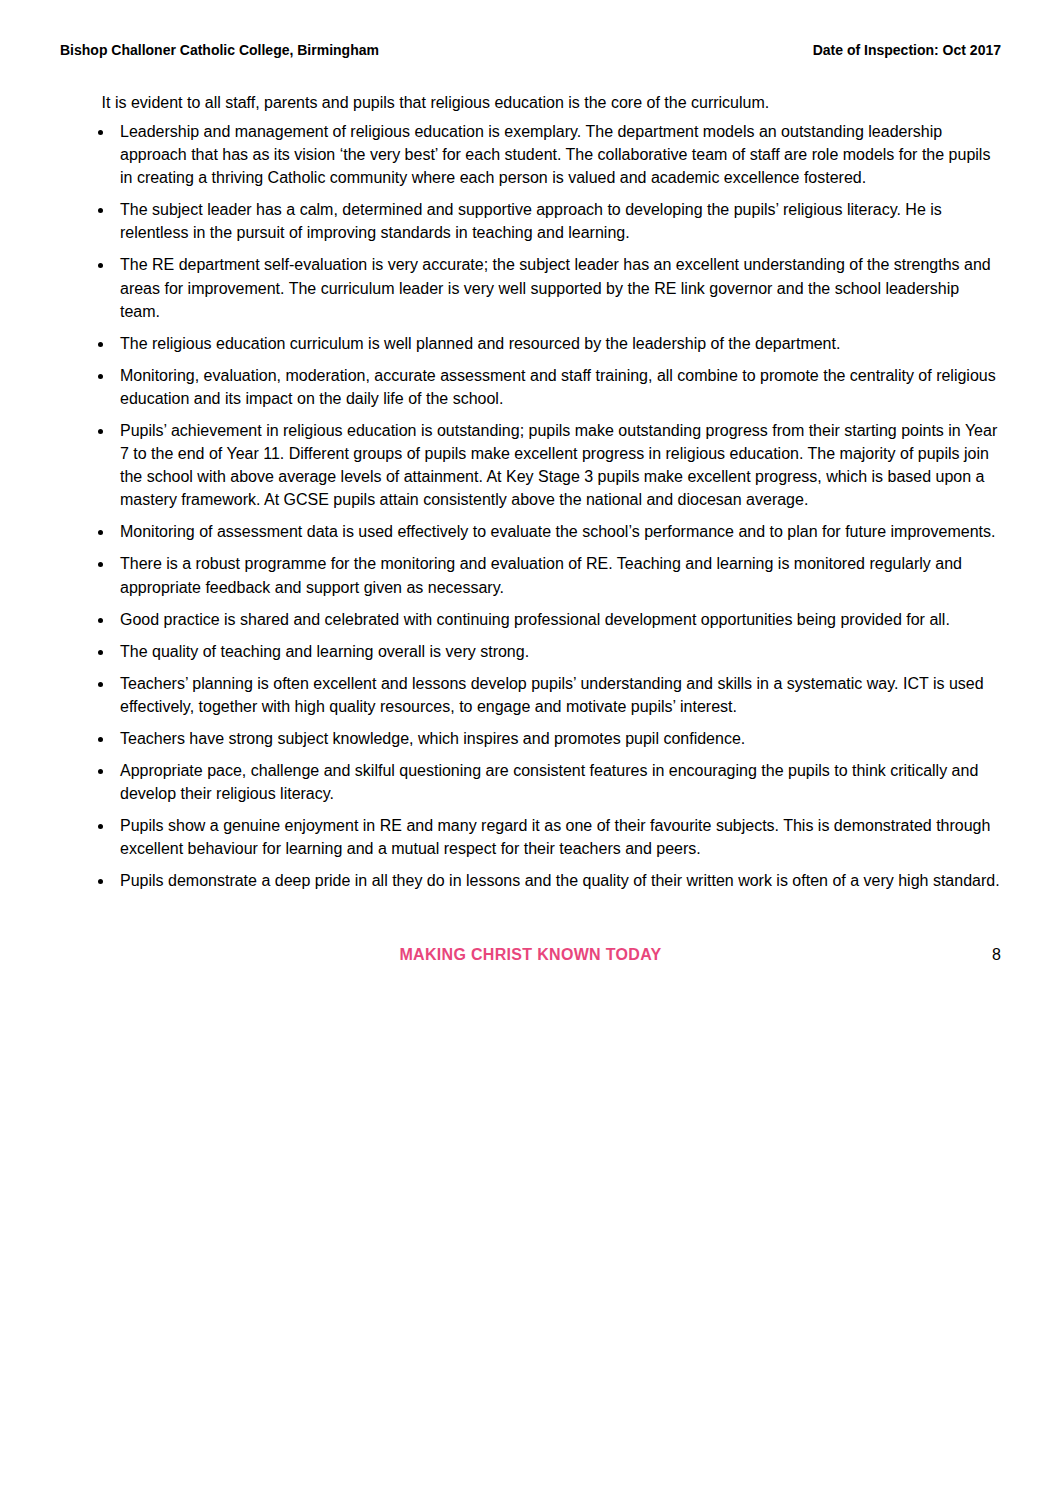Bishop Challoner Catholic College, Birmingham Date of Inspection: Oct 2017
It is evident to all staff, parents and pupils that religious education is the core of the curriculum.
Leadership and management of religious education is exemplary. The department models an outstanding leadership approach that has as its vision ‘the very best’ for each student. The collaborative team of staff are role models for the pupils in creating a thriving Catholic community where each person is valued and academic excellence fostered.
The subject leader has a calm, determined and supportive approach to developing the pupils’ religious literacy. He is relentless in the pursuit of improving standards in teaching and learning.
The RE department self-evaluation is very accurate; the subject leader has an excellent understanding of the strengths and areas for improvement. The curriculum leader is very well supported by the RE link governor and the school leadership team.
The religious education curriculum is well planned and resourced by the leadership of the department.
Monitoring, evaluation, moderation, accurate assessment and staff training, all combine to promote the centrality of religious education and its impact on the daily life of the school.
Pupils’ achievement in religious education is outstanding; pupils make outstanding progress from their starting points in Year 7 to the end of Year 11. Different groups of pupils make excellent progress in religious education. The majority of pupils join the school with above average levels of attainment. At Key Stage 3 pupils make excellent progress, which is based upon a mastery framework. At GCSE pupils attain consistently above the national and diocesan average.
Monitoring of assessment data is used effectively to evaluate the school’s performance and to plan for future improvements.
There is a robust programme for the monitoring and evaluation of RE. Teaching and learning is monitored regularly and appropriate feedback and support given as necessary.
Good practice is shared and celebrated with continuing professional development opportunities being provided for all.
The quality of teaching and learning overall is very strong.
Teachers’ planning is often excellent and lessons develop pupils’ understanding and skills in a systematic way. ICT is used effectively, together with high quality resources, to engage and motivate pupils’ interest.
Teachers have strong subject knowledge, which inspires and promotes pupil confidence.
Appropriate pace, challenge and skilful questioning are consistent features in encouraging the pupils to think critically and develop their religious literacy.
Pupils show a genuine enjoyment in RE and many regard it as one of their favourite subjects. This is demonstrated through excellent behaviour for learning and a mutual respect for their teachers and peers.
Pupils demonstrate a deep pride in all they do in lessons and the quality of their written work is often of a very high standard.
MAKING CHRIST KNOWN TODAY 8